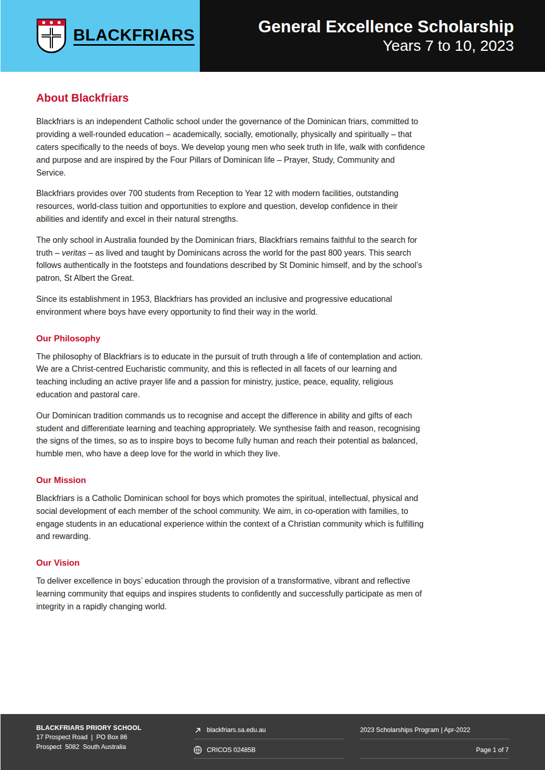BLACKFRIARS
General Excellence Scholarship
Years 7 to 10, 2023
About Blackfriars
Blackfriars is an independent Catholic school under the governance of the Dominican friars, committed to providing a well-rounded education – academically, socially, emotionally, physically and spiritually – that caters specifically to the needs of boys. We develop young men who seek truth in life, walk with confidence and purpose and are inspired by the Four Pillars of Dominican life – Prayer, Study, Community and Service.
Blackfriars provides over 700 students from Reception to Year 12 with modern facilities, outstanding resources, world-class tuition and opportunities to explore and question, develop confidence in their abilities and identify and excel in their natural strengths.
The only school in Australia founded by the Dominican friars, Blackfriars remains faithful to the search for truth – veritas – as lived and taught by Dominicans across the world for the past 800 years. This search follows authentically in the footsteps and foundations described by St Dominic himself, and by the school’s patron, St Albert the Great.
Since its establishment in 1953, Blackfriars has provided an inclusive and progressive educational environment where boys have every opportunity to find their way in the world.
Our Philosophy
The philosophy of Blackfriars is to educate in the pursuit of truth through a life of contemplation and action. We are a Christ-centred Eucharistic community, and this is reflected in all facets of our learning and teaching including an active prayer life and a passion for ministry, justice, peace, equality, religious education and pastoral care.
Our Dominican tradition commands us to recognise and accept the difference in ability and gifts of each student and differentiate learning and teaching appropriately. We synthesise faith and reason, recognising the signs of the times, so as to inspire boys to become fully human and reach their potential as balanced, humble men, who have a deep love for the world in which they live.
Our Mission
Blackfriars is a Catholic Dominican school for boys which promotes the spiritual, intellectual, physical and social development of each member of the school community. We aim, in co-operation with families, to engage students in an educational experience within the context of a Christian community which is fulfilling and rewarding.
Our Vision
To deliver excellence in boys’ education through the provision of a transformative, vibrant and reflective learning community that equips and inspires students to confidently and successfully participate as men of integrity in a rapidly changing world.
BLACKFRIARS PRIORY SCHOOL
17 Prospect Road | PO Box 86
Prospect 5082 South Australia
blackfriars.sa.edu.au
CRICOS 02485B
2023 Scholarships Program | Apr-2022
Page 1 of 7